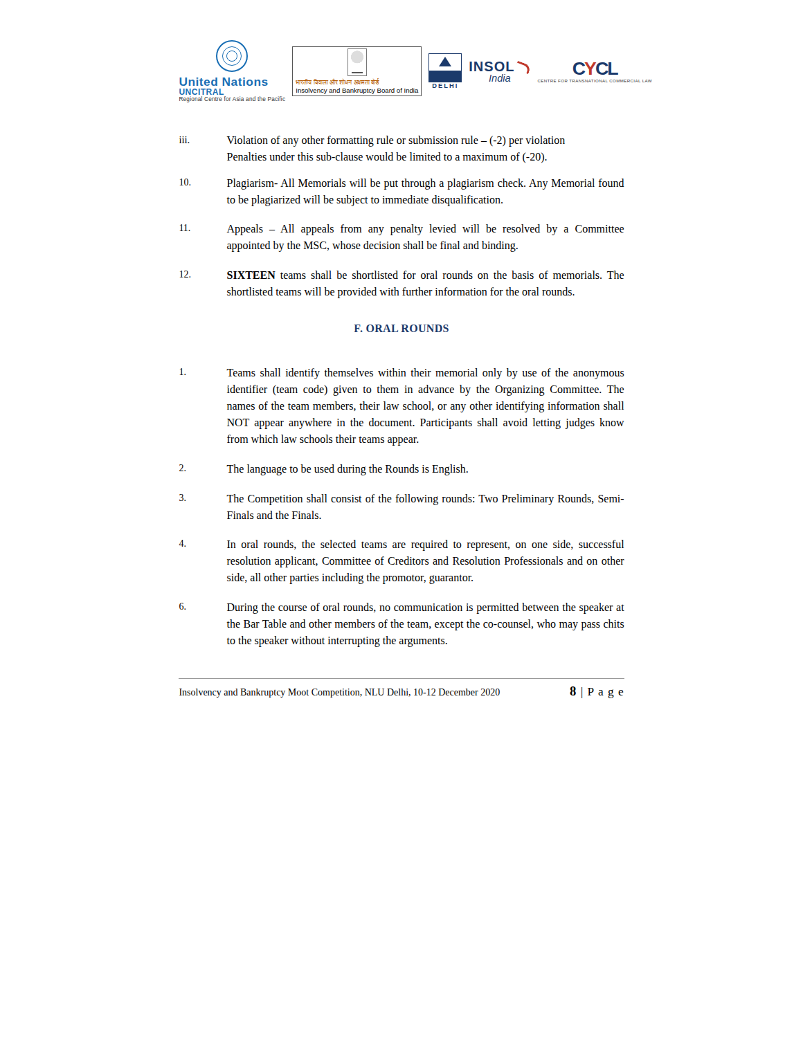United Nations
UNCITRAL
Regional Centre for Asia and the Pacific
भारतीय दिवाला और शोधन अक्षमता बोर्ड
Insolvency and Bankruptcy Board of India
DELHI
INSOL
India
CYCL
CENTRE FOR TRANSNATIONAL COMMERCIAL LAW
iii.
Violation of any other formatting rule or submission rule – (-2) per violation
Penalties under this sub-clause would be limited to a maximum of (-20).
10.
Plagiarism- All Memorials will be put through a plagiarism check. Any Memorial found to be plagiarized will be subject to immediate disqualification.
11.
Appeals – All appeals from any penalty levied will be resolved by a Committee appointed by the MSC, whose decision shall be final and binding.
12.
SIXTEEN teams shall be shortlisted for oral rounds on the basis of memorials. The shortlisted teams will be provided with further information for the oral rounds.
F. ORAL ROUNDS
1.
Teams shall identify themselves within their memorial only by use of the anonymous identifier (team code) given to them in advance by the Organizing Committee. The names of the team members, their law school, or any other identifying information shall NOT appear anywhere in the document. Participants shall avoid letting judges know from which law schools their teams appear.
2.
The language to be used during the Rounds is English.
3.
The Competition shall consist of the following rounds: Two Preliminary Rounds, Semi-Finals and the Finals.
4.
In oral rounds, the selected teams are required to represent, on one side, successful resolution applicant, Committee of Creditors and Resolution Professionals and on other side, all other parties including the promotor, guarantor.
6.
During the course of oral rounds, no communication is permitted between the speaker at the Bar Table and other members of the team, except the co-counsel, who may pass chits to the speaker without interrupting the arguments.
Insolvency and Bankruptcy Moot Competition, NLU Delhi, 10-12 December 2020
8 | P a g e